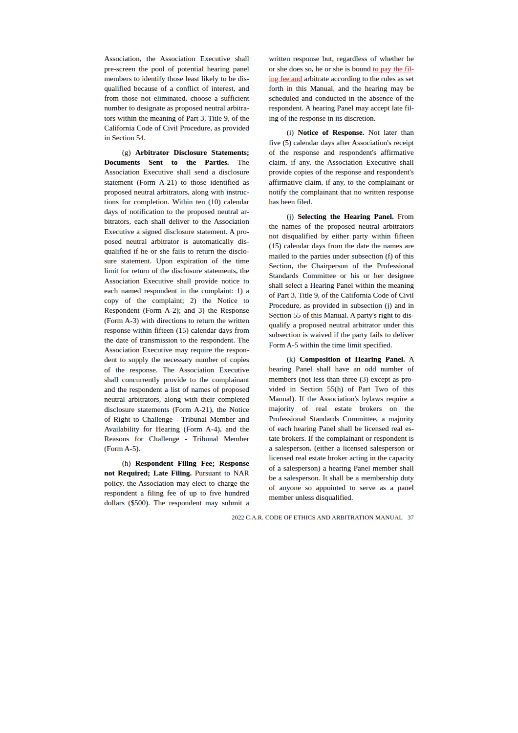Association, the Association Executive shall pre-screen the pool of potential hearing panel members to identify those least likely to be disqualified because of a conflict of interest, and from those not eliminated, choose a sufficient number to designate as proposed neutral arbitrators within the meaning of Part 3, Title 9, of the California Code of Civil Procedure, as provided in Section 54.
(g) Arbitrator Disclosure Statements; Documents Sent to the Parties. The Association Executive shall send a disclosure statement (Form A-21) to those identified as proposed neutral arbitrators, along with instructions for completion. Within ten (10) calendar days of notification to the proposed neutral arbitrators, each shall deliver to the Association Executive a signed disclosure statement. A proposed neutral arbitrator is automatically disqualified if he or she fails to return the disclosure statement. Upon expiration of the time limit for return of the disclosure statements, the Association Executive shall provide notice to each named respondent in the complaint: 1) a copy of the complaint; 2) the Notice to Respondent (Form A-2); and 3) the Response (Form A-3) with directions to return the written response within fifteen (15) calendar days from the date of transmission to the respondent. The Association Executive may require the respondent to supply the necessary number of copies of the response. The Association Executive shall concurrently provide to the complainant and the respondent a list of names of proposed neutral arbitrators, along with their completed disclosure statements (Form A-21), the Notice of Right to Challenge - Tribunal Member and Availability for Hearing (Form A-4), and the Reasons for Challenge - Tribunal Member (Form A-5).
(h) Respondent Filing Fee; Response not Required; Late Filing. Pursuant to NAR policy, the Association may elect to charge the respondent a filing fee of up to five hundred dollars ($500). The respondent may submit a written response but, regardless of whether he or she does so, he or she is bound to pay the filing fee and arbitrate according to the rules as set forth in this Manual, and the hearing may be scheduled and conducted in the absence of the respondent. A hearing Panel may accept late filing of the response in its discretion.
(i) Notice of Response. Not later than five (5) calendar days after Association's receipt of the response and respondent's affirmative claim, if any, the Association Executive shall provide copies of the response and respondent's affirmative claim, if any, to the complainant or notify the complainant that no written response has been filed.
(j) Selecting the Hearing Panel. From the names of the proposed neutral arbitrators not disqualified by either party within fifteen (15) calendar days from the date the names are mailed to the parties under subsection (f) of this Section, the Chairperson of the Professional Standards Committee or his or her designee shall select a Hearing Panel within the meaning of Part 3, Title 9, of the California Code of Civil Procedure, as provided in subsection (j) and in Section 55 of this Manual. A party's right to disqualify a proposed neutral arbitrator under this subsection is waived if the party fails to deliver Form A-5 within the time limit specified.
(k) Composition of Hearing Panel. A hearing Panel shall have an odd number of members (not less than three (3) except as provided in Section 55(h) of Part Two of this Manual). If the Association's bylaws require a majority of real estate brokers on the Professional Standards Committee, a majority of each hearing Panel shall be licensed real estate brokers. If the complainant or respondent is a salesperson, (either a licensed salesperson or licensed real estate broker acting in the capacity of a salesperson) a hearing Panel member shall be a salesperson. It shall be a membership duty of anyone so appointed to serve as a panel member unless disqualified.
2022 C.A.R. CODE OF ETHICS AND ARBITRATION MANUAL 37